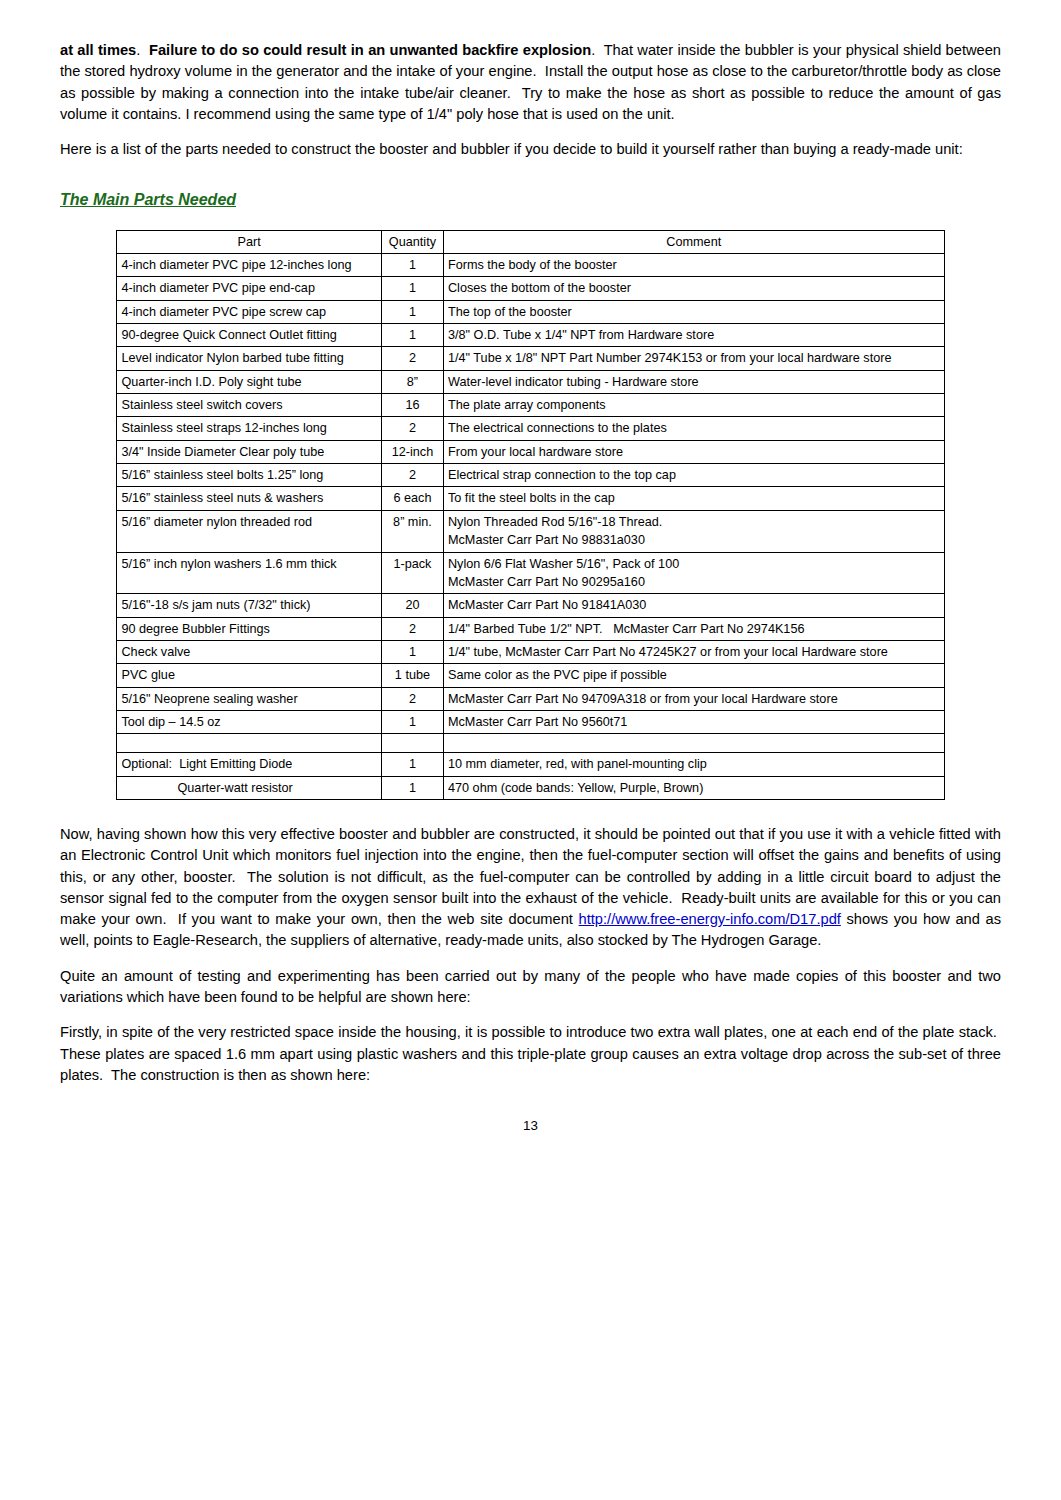at all times. Failure to do so could result in an unwanted backfire explosion. That water inside the bubbler is your physical shield between the stored hydroxy volume in the generator and the intake of your engine. Install the output hose as close to the carburetor/throttle body as close as possible by making a connection into the intake tube/air cleaner. Try to make the hose as short as possible to reduce the amount of gas volume it contains. I recommend using the same type of 1/4" poly hose that is used on the unit.
Here is a list of the parts needed to construct the booster and bubbler if you decide to build it yourself rather than buying a ready-made unit:
The Main Parts Needed
| Part | Quantity | Comment |
| --- | --- | --- |
| 4-inch diameter PVC pipe 12-inches long | 1 | Forms the body of the booster |
| 4-inch diameter PVC pipe end-cap | 1 | Closes the bottom of the booster |
| 4-inch diameter PVC pipe screw cap | 1 | The top of the booster |
| 90-degree Quick Connect Outlet fitting | 1 | 3/8" O.D. Tube x 1/4" NPT from Hardware store |
| Level indicator Nylon barbed tube fitting | 2 | 1/4" Tube x 1/8" NPT Part Number 2974K153 or from your local hardware store |
| Quarter-inch I.D. Poly sight tube | 8” | Water-level indicator tubing - Hardware store |
| Stainless steel switch covers | 16 | The plate array components |
| Stainless steel straps 12-inches long | 2 | The electrical connections to the plates |
| 3/4" Inside Diameter Clear poly tube | 12-inch | From your local hardware store |
| 5/16” stainless steel bolts 1.25” long | 2 | Electrical strap connection to the top cap |
| 5/16” stainless steel nuts & washers | 6 each | To fit the steel bolts in the cap |
| 5/16” diameter nylon threaded rod | 8” min. | Nylon Threaded Rod 5/16"-18 Thread. McMaster Carr Part No 98831a030 |
| 5/16” inch nylon washers 1.6 mm thick | 1-pack | Nylon 6/6 Flat Washer 5/16", Pack of 100 McMaster Carr Part No 90295a160 |
| 5/16"-18 s/s jam nuts (7/32" thick) | 20 | McMaster Carr Part No 91841A030 |
| 90 degree Bubbler Fittings | 2 | 1/4" Barbed Tube 1/2" NPT. McMaster Carr Part No 2974K156 |
| Check valve | 1 | 1/4" tube, McMaster Carr Part No 47245K27 or from your local Hardware store |
| PVC glue | 1 tube | Same color as the PVC pipe if possible |
| 5/16" Neoprene sealing washer | 2 | McMaster Carr Part No 94709A318 or from your local Hardware store |
| Tool dip – 14.5 oz | 1 | McMaster Carr Part No 9560t71 |
| Optional: Light Emitting Diode | 1 | 10 mm diameter, red, with panel-mounting clip |
| Quarter-watt resistor | 1 | 470 ohm (code bands: Yellow, Purple, Brown) |
Now, having shown how this very effective booster and bubbler are constructed, it should be pointed out that if you use it with a vehicle fitted with an Electronic Control Unit which monitors fuel injection into the engine, then the fuel-computer section will offset the gains and benefits of using this, or any other, booster. The solution is not difficult, as the fuel-computer can be controlled by adding in a little circuit board to adjust the sensor signal fed to the computer from the oxygen sensor built into the exhaust of the vehicle. Ready-built units are available for this or you can make your own. If you want to make your own, then the web site document http://www.free-energy-info.com/D17.pdf shows you how and as well, points to Eagle-Research, the suppliers of alternative, ready-made units, also stocked by The Hydrogen Garage.
Quite an amount of testing and experimenting has been carried out by many of the people who have made copies of this booster and two variations which have been found to be helpful are shown here:
Firstly, in spite of the very restricted space inside the housing, it is possible to introduce two extra wall plates, one at each end of the plate stack. These plates are spaced 1.6 mm apart using plastic washers and this triple-plate group causes an extra voltage drop across the sub-set of three plates. The construction is then as shown here:
13